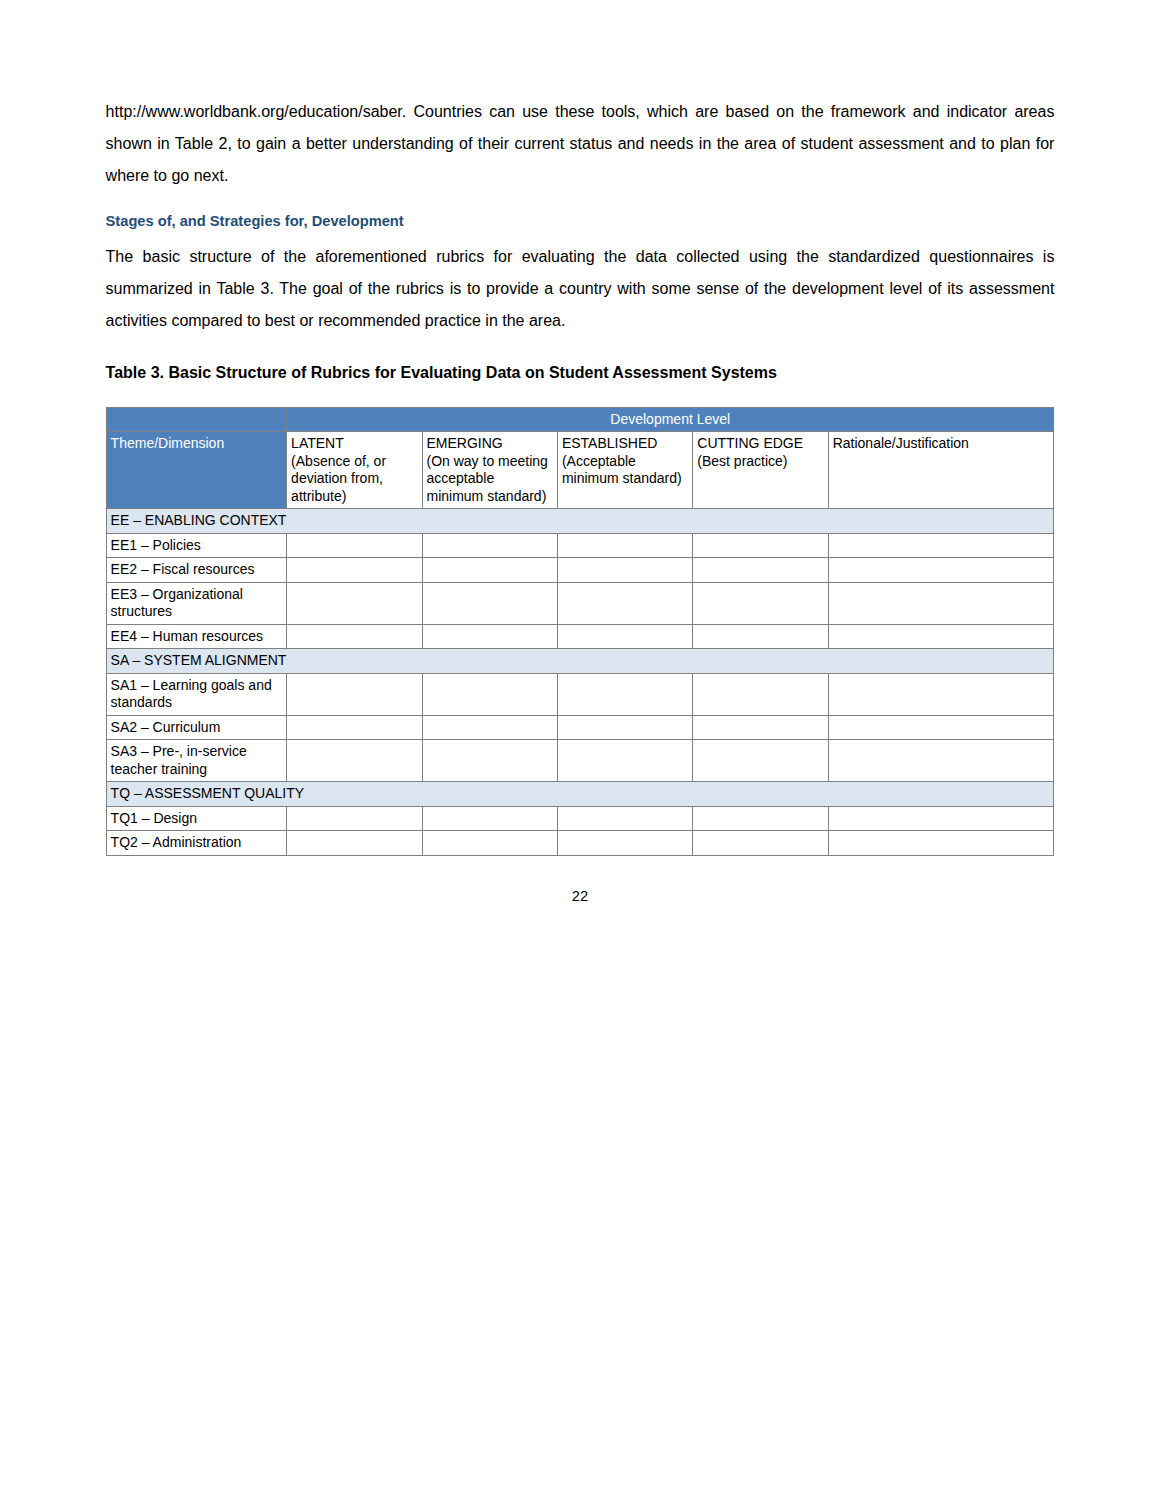http://www.worldbank.org/education/saber. Countries can use these tools, which are based on the framework and indicator areas shown in Table 2, to gain a better understanding of their current status and needs in the area of student assessment and to plan for where to go next.
Stages of, and Strategies for, Development
The basic structure of the aforementioned rubrics for evaluating the data collected using the standardized questionnaires is summarized in Table 3. The goal of the rubrics is to provide a country with some sense of the development level of its assessment activities compared to best or recommended practice in the area.
Table 3. Basic Structure of Rubrics for Evaluating Data on Student Assessment Systems
| | Development Level |
| Theme/Dimension | LATENT (Absence of, or deviation from, attribute) | EMERGING (On way to meeting acceptable minimum standard) | ESTABLISHED (Acceptable minimum standard) | CUTTING EDGE (Best practice) | Rationale/Justification |
| EE – ENABLING CONTEXT |
| EE1 – Policies | | | | | |
| EE2 – Fiscal resources | | | | | |
| EE3 – Organizational structures | | | | | |
| EE4 – Human resources | | | | | |
| SA – SYSTEM ALIGNMENT |
| SA1 – Learning goals and standards | | | | | |
| SA2 – Curriculum | | | | | |
| SA3 – Pre-, in-service teacher training | | | | | |
| TQ – ASSESSMENT QUALITY |
| TQ1 – Design | | | | | |
| TQ2 – Administration | | | | | |
22